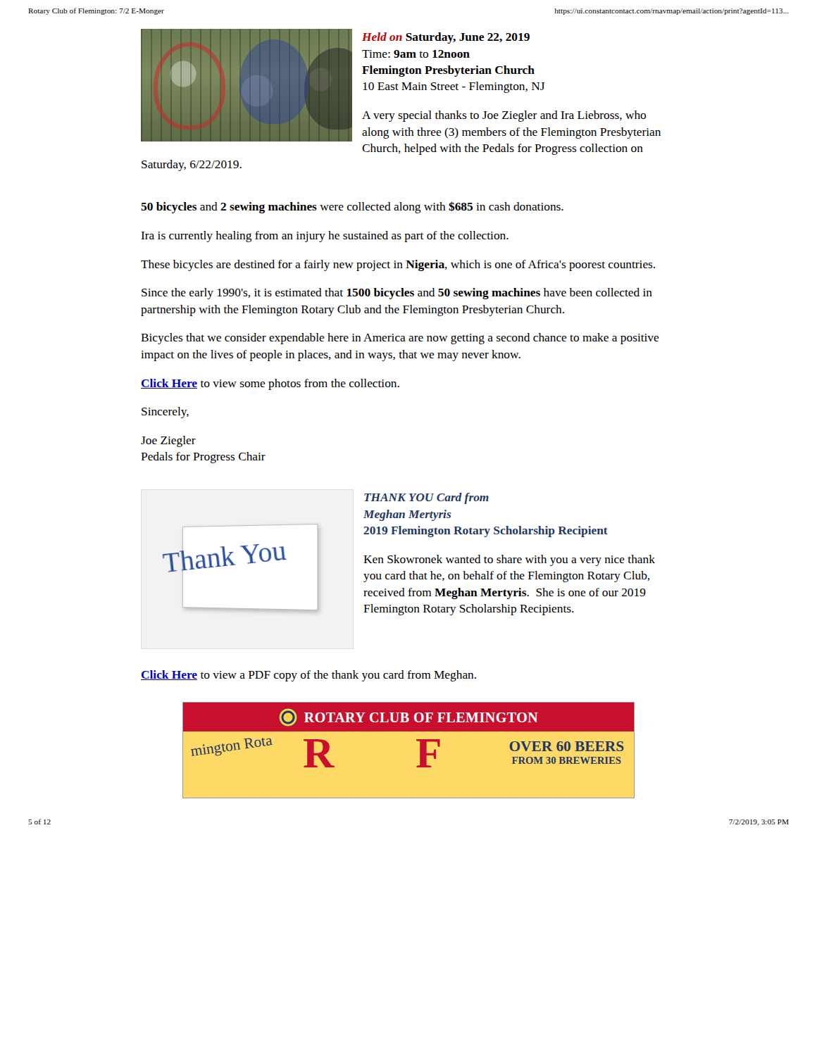Rotary Club of Flemington: 7/2 E-Monger
https://ui.constantcontact.com/rnavmap/email/action/print?agentId=113...
Held on Saturday, June 22, 2019
Time: 9am to 12noon
Flemington Presbyterian Church
10 East Main Street - Flemington, NJ
A very special thanks to Joe Ziegler and Ira Liebross, who along with three (3) members of the Flemington Presbyterian Church, helped with the Pedals for Progress collection on Saturday, 6/22/2019.
50 bicycles and 2 sewing machines were collected along with $685 in cash donations.
Ira is currently healing from an injury he sustained as part of the collection.
These bicycles are destined for a fairly new project in Nigeria, which is one of Africa's poorest countries.
Since the early 1990's, it is estimated that 1500 bicycles and 50 sewing machines have been collected in partnership with the Flemington Rotary Club and the Flemington Presbyterian Church.
Bicycles that we consider expendable here in America are now getting a second chance to make a positive impact on the lives of people in places, and in ways, that we may never know.
Click Here to view some photos from the collection.
Sincerely,
Joe Ziegler
Pedals for Progress Chair
Thank You
THANK YOU Card from
Meghan Mertyris
2019 Flemington Rotary Scholarship Recipient
Ken Skowronek wanted to share with you a very nice thank you card that he, on behalf of the Flemington Rotary Club, received from Meghan Mertyris. She is one of our 2019 Flemington Rotary Scholarship Recipients.
Click Here to view a PDF copy of the thank you card from Meghan.
ROTARY CLUB OF FLEMINGTON
mington Rota
R
F
OVER 60 BEERS
FROM 30 BREWERIES
5 of 12
7/2/2019, 3:05 PM